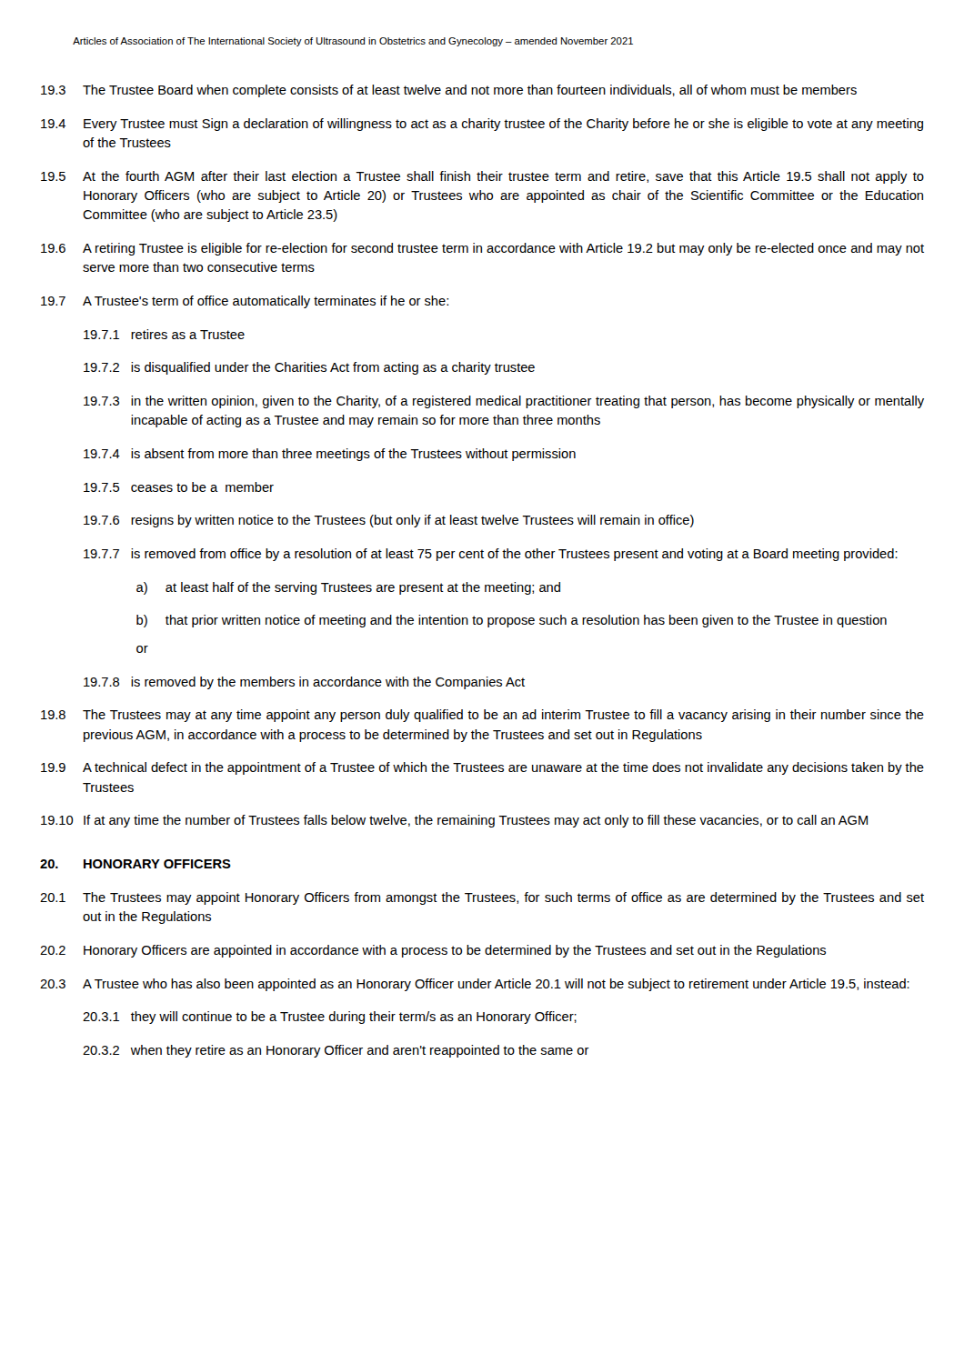Articles of Association of The International Society of Ultrasound in Obstetrics and Gynecology – amended November 2021
19.3
The Trustee Board when complete consists of at least twelve and not more than fourteen individuals, all of whom must be members
19.4
Every Trustee must Sign a declaration of willingness to act as a charity trustee of the Charity before he or she is eligible to vote at any meeting of the Trustees
19.5
At the fourth AGM after their last election a Trustee shall finish their trustee term and retire, save that this Article 19.5 shall not apply to Honorary Officers (who are subject to Article 20) or Trustees who are appointed as chair of the Scientific Committee or the Education Committee (who are subject to Article 23.5)
19.6
A retiring Trustee is eligible for re-election for second trustee term in accordance with Article 19.2 but may only be re-elected once and may not serve more than two consecutive terms
19.7
A Trustee's term of office automatically terminates if he or she:
19.7.1
retires as a Trustee
19.7.2
is disqualified under the Charities Act from acting as a charity trustee
19.7.3
in the written opinion, given to the Charity, of a registered medical practitioner treating that person, has become physically or mentally incapable of acting as a Trustee and may remain so for more than three months
19.7.4
is absent from more than three meetings of the Trustees without permission
19.7.5
ceases to be a member
19.7.6
resigns by written notice to the Trustees (but only if at least twelve Trustees will remain in office)
19.7.7
is removed from office by a resolution of at least 75 per cent of the other Trustees present and voting at a Board meeting provided:
a)
at least half of the serving Trustees are present at the meeting; and
b)
that prior written notice of meeting and the intention to propose such a resolution has been given to the Trustee in question
or
19.7.8
is removed by the members in accordance with the Companies Act
19.8
The Trustees may at any time appoint any person duly qualified to be an ad interim Trustee to fill a vacancy arising in their number since the previous AGM, in accordance with a process to be determined by the Trustees and set out in Regulations
19.9
A technical defect in the appointment of a Trustee of which the Trustees are unaware at the time does not invalidate any decisions taken by the Trustees
19.10
If at any time the number of Trustees falls below twelve, the remaining Trustees may act only to fill these vacancies, or to call an AGM
20. HONORARY OFFICERS
20.1
The Trustees may appoint Honorary Officers from amongst the Trustees, for such terms of office as are determined by the Trustees and set out in the Regulations
20.2
Honorary Officers are appointed in accordance with a process to be determined by the Trustees and set out in the Regulations
20.3
A Trustee who has also been appointed as an Honorary Officer under Article 20.1 will not be subject to retirement under Article 19.5, instead:
20.3.1
they will continue to be a Trustee during their term/s as an Honorary Officer;
20.3.2
when they retire as an Honorary Officer and aren't reappointed to the same or